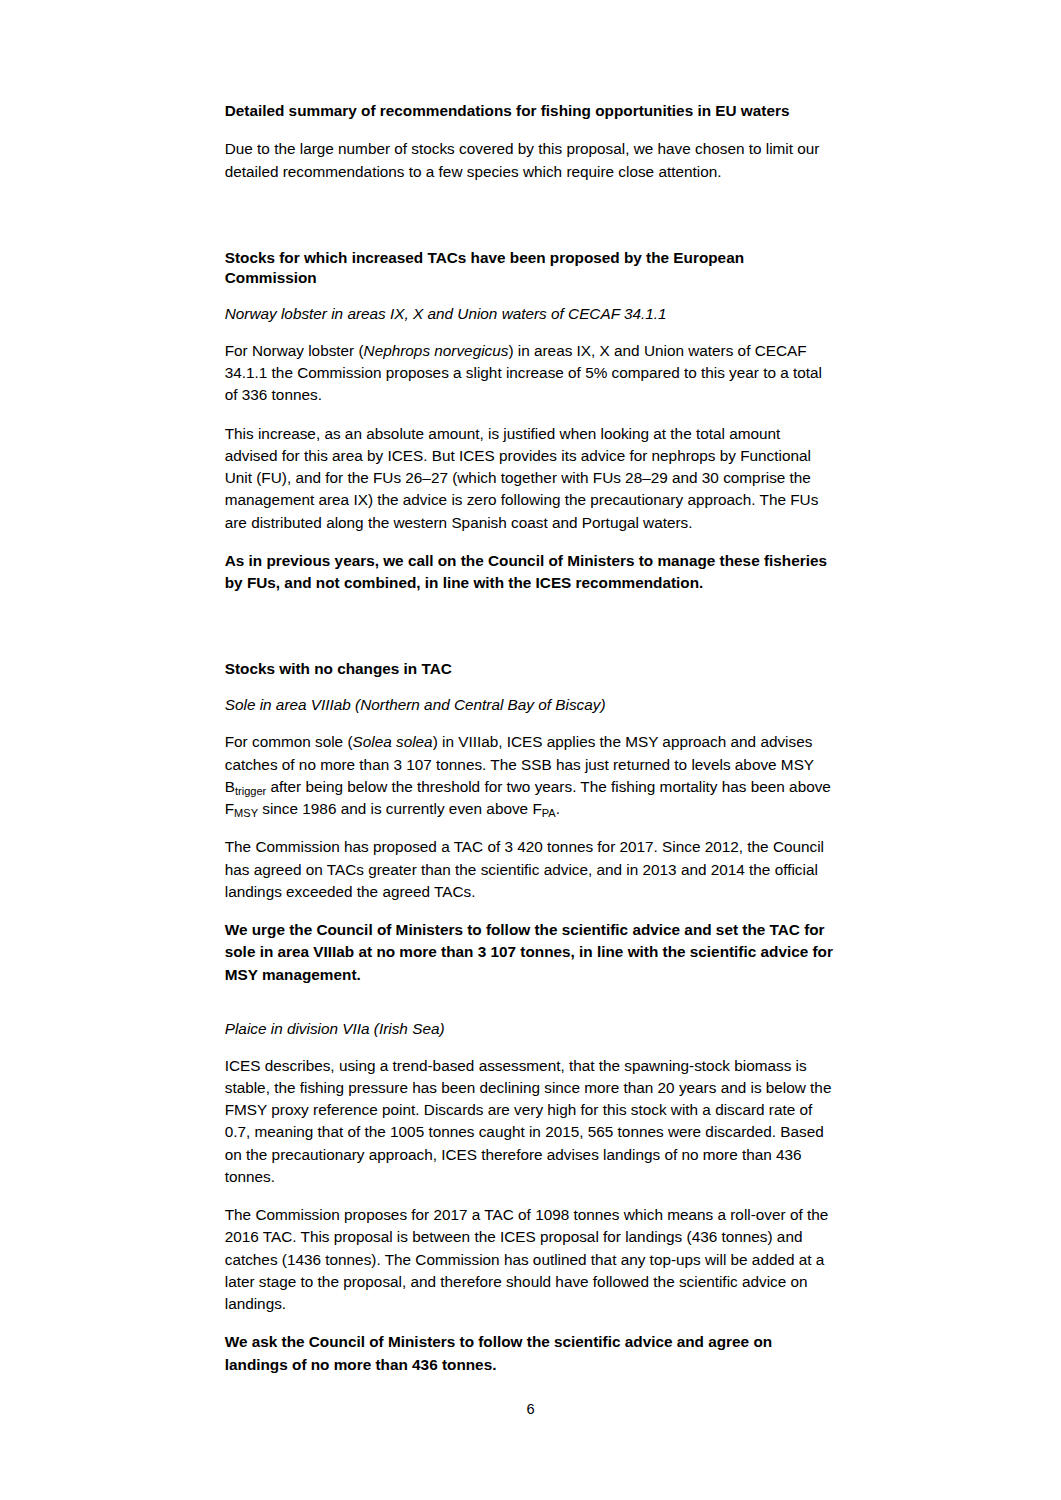Detailed summary of recommendations for fishing opportunities in EU waters
Due to the large number of stocks covered by this proposal, we have chosen to limit our detailed recommendations to a few species which require close attention.
Stocks for which increased TACs have been proposed by the European Commission
Norway lobster in areas IX, X and Union waters of CECAF 34.1.1
For Norway lobster (Nephrops norvegicus) in areas IX, X and Union waters of CECAF 34.1.1 the Commission proposes a slight increase of 5% compared to this year to a total of 336 tonnes.
This increase, as an absolute amount, is justified when looking at the total amount advised for this area by ICES. But ICES provides its advice for nephrops by Functional Unit (FU), and for the FUs 26–27 (which together with FUs 28–29 and 30 comprise the management area IX) the advice is zero following the precautionary approach. The FUs are distributed along the western Spanish coast and Portugal waters.
As in previous years, we call on the Council of Ministers to manage these fisheries by FUs, and not combined, in line with the ICES recommendation.
Stocks with no changes in TAC
Sole in area VIIIab (Northern and Central Bay of Biscay)
For common sole (Solea solea) in VIIIab, ICES applies the MSY approach and advises catches of no more than 3 107 tonnes. The SSB has just returned to levels above MSY Btrigger after being below the threshold for two years. The fishing mortality has been above FMSY since 1986 and is currently even above FPA.
The Commission has proposed a TAC of 3 420 tonnes for 2017. Since 2012, the Council has agreed on TACs greater than the scientific advice, and in 2013 and 2014 the official landings exceeded the agreed TACs.
We urge the Council of Ministers to follow the scientific advice and set the TAC for sole in area VIIIab at no more than 3 107 tonnes, in line with the scientific advice for MSY management.
Plaice in division VIIa (Irish Sea)
ICES describes, using a trend-based assessment, that the spawning-stock biomass is stable, the fishing pressure has been declining since more than 20 years and is below the FMSY proxy reference point. Discards are very high for this stock with a discard rate of 0.7, meaning that of the 1005 tonnes caught in 2015, 565 tonnes were discarded. Based on the precautionary approach, ICES therefore advises landings of no more than 436 tonnes.
The Commission proposes for 2017 a TAC of 1098 tonnes which means a roll-over of the 2016 TAC. This proposal is between the ICES proposal for landings (436 tonnes) and catches (1436 tonnes). The Commission has outlined that any top-ups will be added at a later stage to the proposal, and therefore should have followed the scientific advice on landings.
We ask the Council of Ministers to follow the scientific advice and agree on landings of no more than 436 tonnes.
6